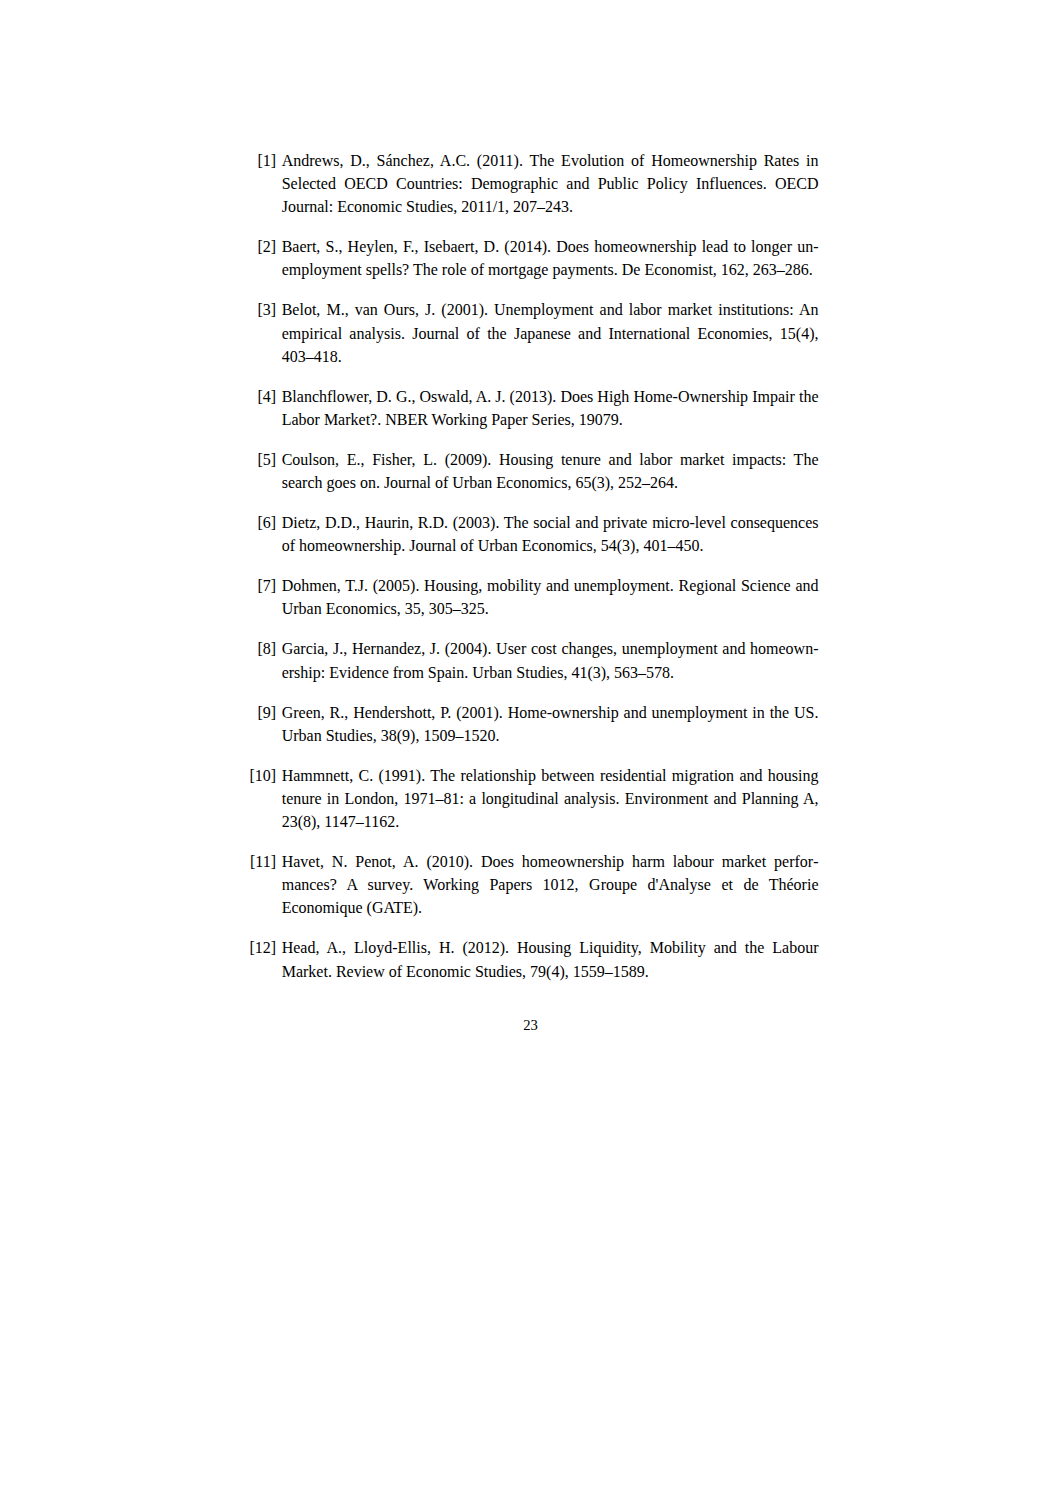[1] Andrews, D., Sánchez, A.C. (2011). The Evolution of Homeownership Rates in Selected OECD Countries: Demographic and Public Policy Influences. OECD Journal: Economic Studies, 2011/1, 207–243.
[2] Baert, S., Heylen, F., Isebaert, D. (2014). Does homeownership lead to longer unemployment spells? The role of mortgage payments. De Economist, 162, 263–286.
[3] Belot, M., van Ours, J. (2001). Unemployment and labor market institutions: An empirical analysis. Journal of the Japanese and International Economies, 15(4), 403–418.
[4] Blanchflower, D. G., Oswald, A. J. (2013). Does High Home-Ownership Impair the Labor Market?. NBER Working Paper Series, 19079.
[5] Coulson, E., Fisher, L. (2009). Housing tenure and labor market impacts: The search goes on. Journal of Urban Economics, 65(3), 252–264.
[6] Dietz, D.D., Haurin, R.D. (2003). The social and private micro-level consequences of homeownership. Journal of Urban Economics, 54(3), 401–450.
[7] Dohmen, T.J. (2005). Housing, mobility and unemployment. Regional Science and Urban Economics, 35, 305–325.
[8] Garcia, J., Hernandez, J. (2004). User cost changes, unemployment and homeownership: Evidence from Spain. Urban Studies, 41(3), 563–578.
[9] Green, R., Hendershott, P. (2001). Home-ownership and unemployment in the US. Urban Studies, 38(9), 1509–1520.
[10] Hammnett, C. (1991). The relationship between residential migration and housing tenure in London, 1971–81: a longitudinal analysis. Environment and Planning A, 23(8), 1147–1162.
[11] Havet, N. Penot, A. (2010). Does homeownership harm labour market performances? A survey. Working Papers 1012, Groupe d'Analyse et de Théorie Economique (GATE).
[12] Head, A., Lloyd-Ellis, H. (2012). Housing Liquidity, Mobility and the Labour Market. Review of Economic Studies, 79(4), 1559–1589.
23